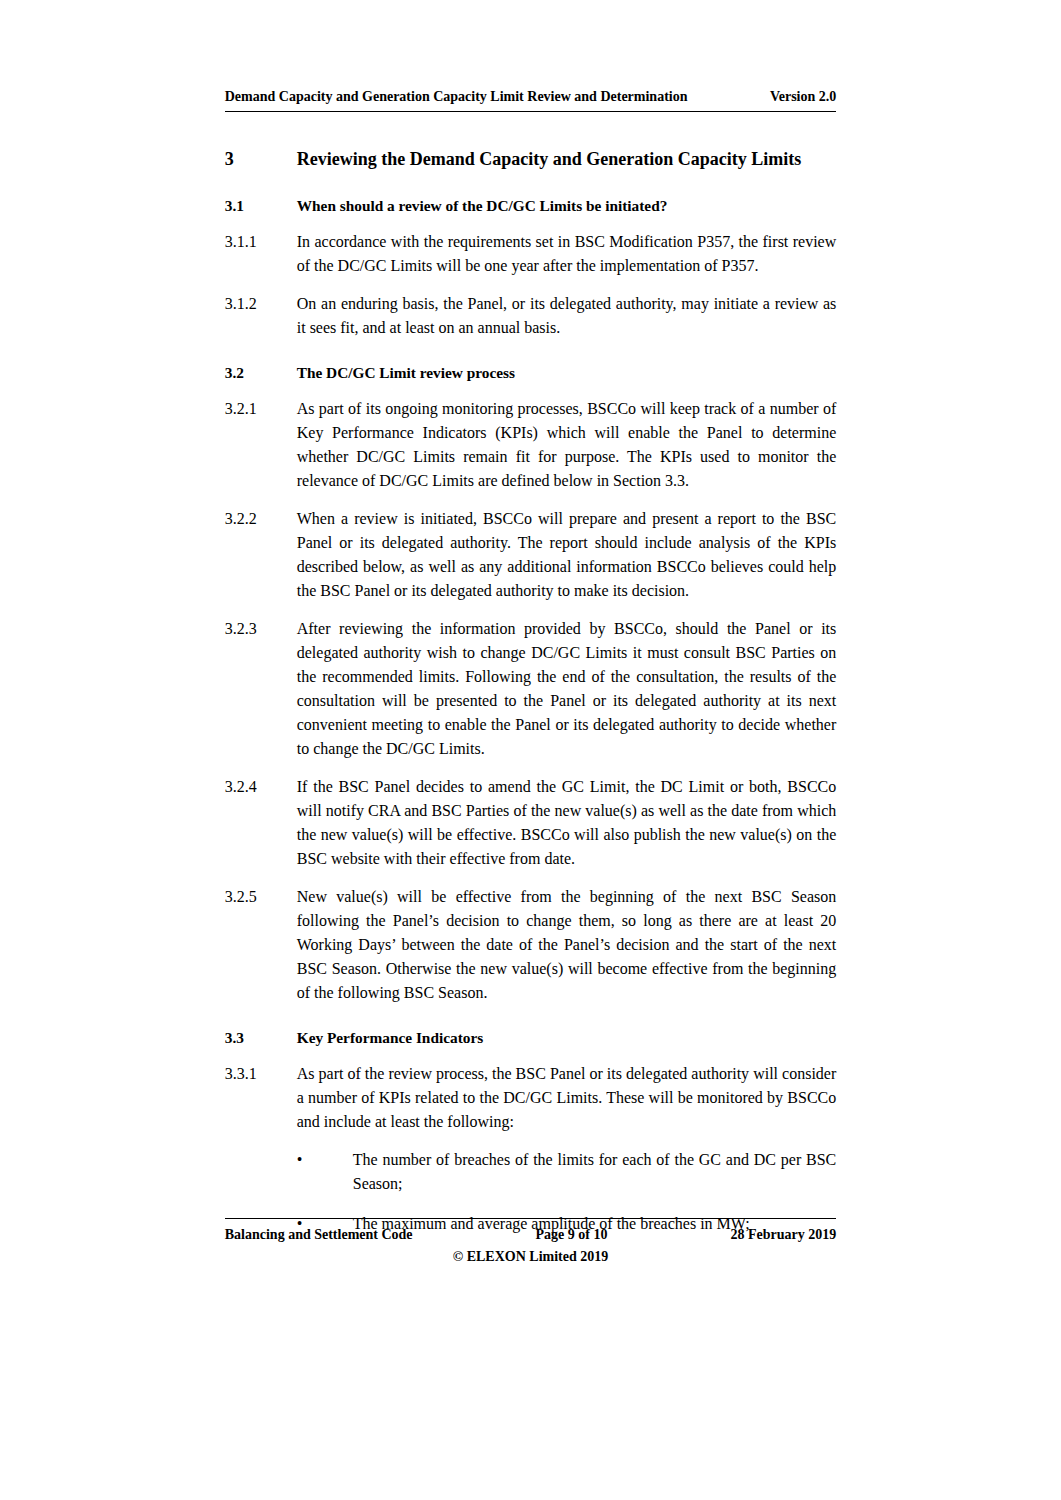Demand Capacity and Generation Capacity Limit Review and Determination
Version 2.0
3 Reviewing the Demand Capacity and Generation Capacity Limits
3.1 When should a review of the DC/GC Limits be initiated?
3.1.1 In accordance with the requirements set in BSC Modification P357, the first review of the DC/GC Limits will be one year after the implementation of P357.
3.1.2 On an enduring basis, the Panel, or its delegated authority, may initiate a review as it sees fit, and at least on an annual basis.
3.2 The DC/GC Limit review process
3.2.1 As part of its ongoing monitoring processes, BSCCo will keep track of a number of Key Performance Indicators (KPIs) which will enable the Panel to determine whether DC/GC Limits remain fit for purpose. The KPIs used to monitor the relevance of DC/GC Limits are defined below in Section 3.3.
3.2.2 When a review is initiated, BSCCo will prepare and present a report to the BSC Panel or its delegated authority. The report should include analysis of the KPIs described below, as well as any additional information BSCCo believes could help the BSC Panel or its delegated authority to make its decision.
3.2.3 After reviewing the information provided by BSCCo, should the Panel or its delegated authority wish to change DC/GC Limits it must consult BSC Parties on the recommended limits. Following the end of the consultation, the results of the consultation will be presented to the Panel or its delegated authority at its next convenient meeting to enable the Panel or its delegated authority to decide whether to change the DC/GC Limits.
3.2.4 If the BSC Panel decides to amend the GC Limit, the DC Limit or both, BSCCo will notify CRA and BSC Parties of the new value(s) as well as the date from which the new value(s) will be effective. BSCCo will also publish the new value(s) on the BSC website with their effective from date.
3.2.5 New value(s) will be effective from the beginning of the next BSC Season following the Panel’s decision to change them, so long as there are at least 20 Working Days’ between the date of the Panel’s decision and the start of the next BSC Season. Otherwise the new value(s) will become effective from the beginning of the following BSC Season.
3.3 Key Performance Indicators
3.3.1 As part of the review process, the BSC Panel or its delegated authority will consider a number of KPIs related to the DC/GC Limits. These will be monitored by BSCCo and include at least the following:
•The number of breaches of the limits for each of the GC and DC per BSC Season;
•The maximum and average amplitude of the breaches in MW;
Balancing and Settlement Code Page 9 of 10 28 February 2019
© ELEXON Limited 2019